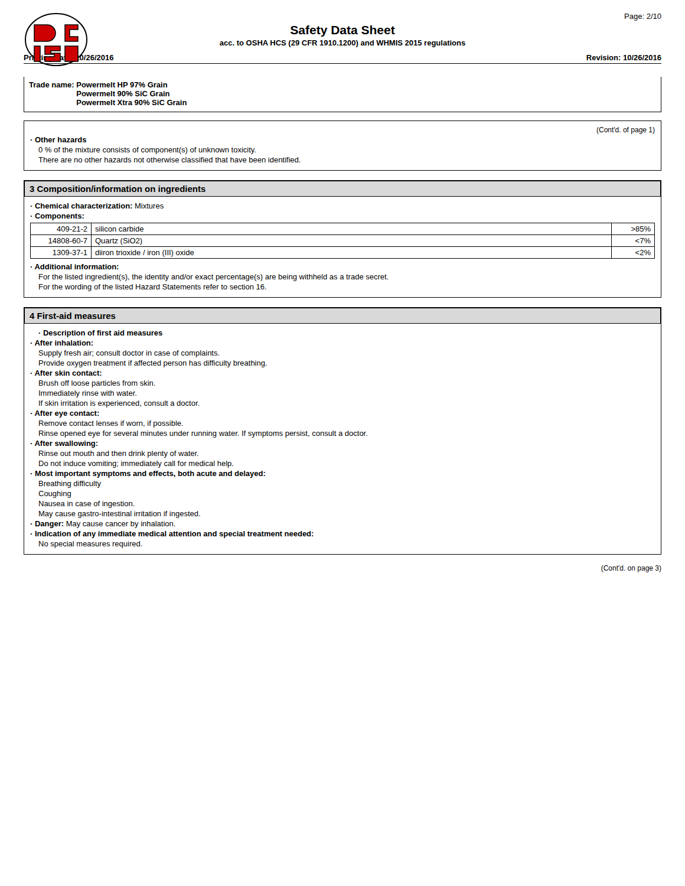Page: 2/10
Safety Data Sheet
acc. to OSHA HCS (29 CFR 1910.1200) and WHMIS 2015 regulations
Printing date: 10/26/2016 Revision: 10/26/2016
Trade name: Powermelt HP 97% Grain
Powermelt 90% SiC Grain
Powermelt Xtra 90% SiC Grain
(Cont'd. of page 1)
Other hazards
0 % of the mixture consists of component(s) of unknown toxicity.
There are no other hazards not otherwise classified that have been identified.
3 Composition/information on ingredients
Chemical characterization: Mixtures
Components:
| 409-21-2 | silicon carbide | >85% |
| 14808-60-7 | Quartz (SiO2) | <7% |
| 1309-37-1 | diiron trioxide / iron (III) oxide | <2% |
Additional information:
For the listed ingredient(s), the identity and/or exact percentage(s) are being withheld as a trade secret.
For the wording of the listed Hazard Statements refer to section 16.
4 First-aid measures
Description of first aid measures
After inhalation:
Supply fresh air; consult doctor in case of complaints.
Provide oxygen treatment if affected person has difficulty breathing.
After skin contact:
Brush off loose particles from skin.
Immediately rinse with water.
If skin irritation is experienced, consult a doctor.
After eye contact:
Remove contact lenses if worn, if possible.
Rinse opened eye for several minutes under running water. If symptoms persist, consult a doctor.
After swallowing:
Rinse out mouth and then drink plenty of water.
Do not induce vomiting; immediately call for medical help.
Most important symptoms and effects, both acute and delayed:
Breathing difficulty
Coughing
Nausea in case of ingestion.
May cause gastro-intestinal irritation if ingested.
Danger: May cause cancer by inhalation.
Indication of any immediate medical attention and special treatment needed:
No special measures required.
(Cont'd. on page 3)